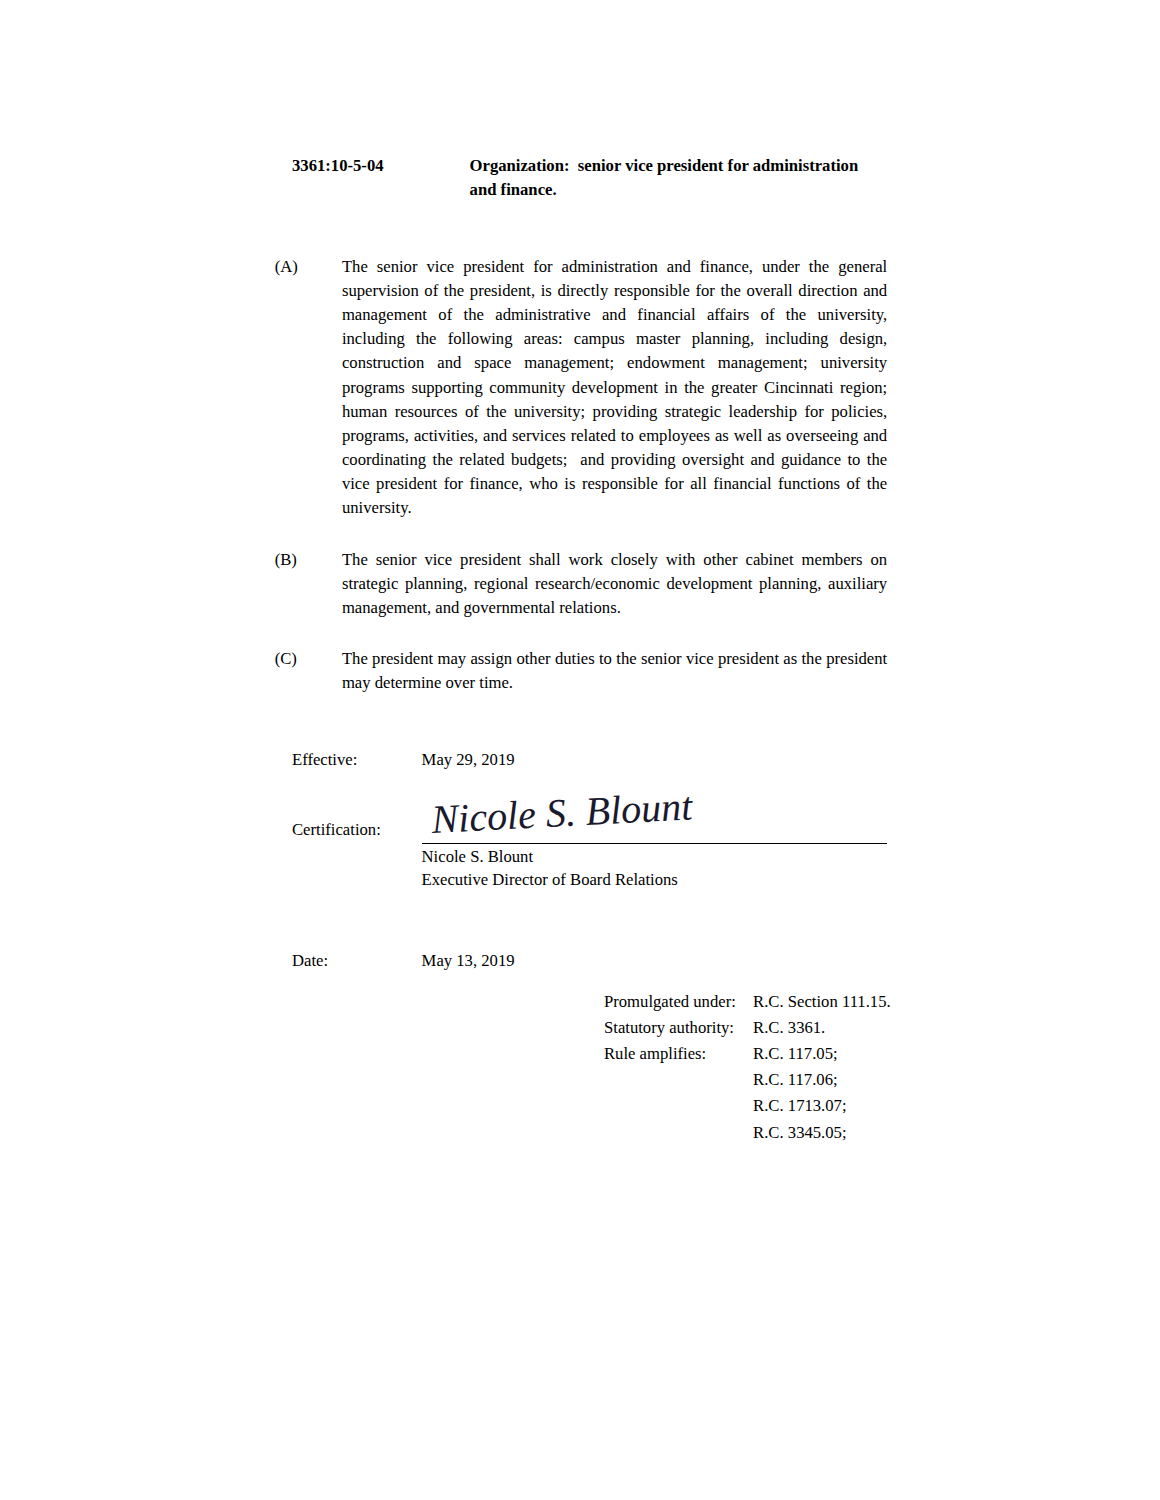3361:10-5-04
Organization: senior vice president for administration and finance.
(A)
The senior vice president for administration and finance, under the general supervision of the president, is directly responsible for the overall direction and management of the administrative and financial affairs of the university, including the following areas: campus master planning, including design, construction and space management; endowment management; university programs supporting community development in the greater Cincinnati region; human resources of the university; providing strategic leadership for policies, programs, activities, and services related to employees as well as overseeing and coordinating the related budgets; and providing oversight and guidance to the vice president for finance, who is responsible for all financial functions of the university.
(B)
The senior vice president shall work closely with other cabinet members on strategic planning, regional research/economic development planning, auxiliary management, and governmental relations.
(C)
The president may assign other duties to the senior vice president as the president may determine over time.
Effective:
May 29, 2019
Certification:
Nicole S. Blount
Nicole S. Blount
Executive Director of Board Relations
Date:
May 13, 2019
| Promulgated under: | R.C. Section 111.15. |
| Statutory authority: | R.C. 3361. |
| Rule amplifies: | R.C. 117.05; |
| | R.C. 117.06; |
| | R.C. 1713.07; |
| | R.C. 3345.05; |